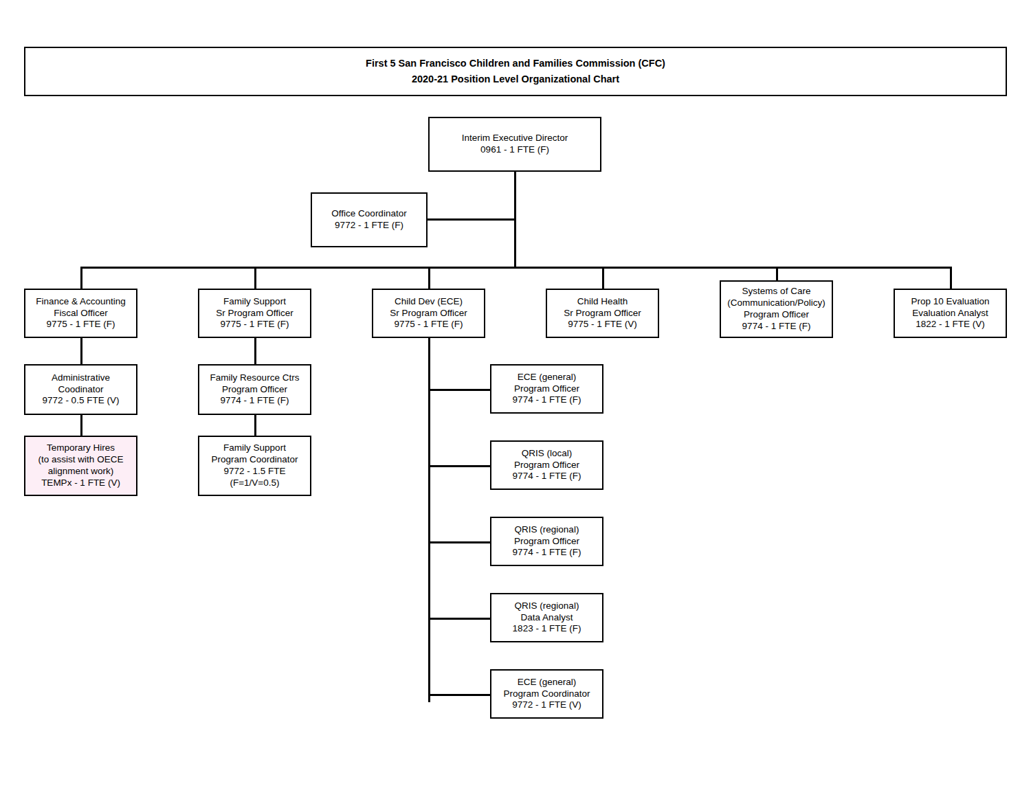First 5 San Francisco Children and Families Commission (CFC)
2020-21 Position Level Organizational Chart
Interim Executive Director
0961 - 1 FTE (F)
Office Coordinator
9772 - 1 FTE (F)
Finance & Accounting
Fiscal Officer
9775 - 1 FTE (F)
Administrative
Coodinator
9772 - 0.5 FTE (V)
Temporary Hires
(to assist with OECE
alignment work)
TEMPx - 1 FTE (V)
Family Support
Sr Program Officer
9775 - 1 FTE (F)
Family Resource Ctrs
Program Officer
9774 - 1 FTE (F)
Family Support
Program Coordinator
9772 - 1.5 FTE
(F=1/V=0.5)
Child Dev (ECE)
Sr Program Officer
9775 - 1 FTE (F)
ECE (general)
Program Officer
9774 - 1 FTE (F)
QRIS (local)
Program Officer
9774 - 1 FTE (F)
QRIS (regional)
Program Officer
9774 - 1 FTE (F)
QRIS (regional)
Data Analyst
1823 - 1 FTE (F)
ECE (general)
Program Coordinator
9772 - 1 FTE (V)
Child Health
Sr Program Officer
9775 - 1 FTE (V)
Systems of Care
(Communication/Policy)
Program Officer
9774 - 1 FTE (F)
Prop 10 Evaluation
Evaluation Analyst
1822 - 1 FTE (V)